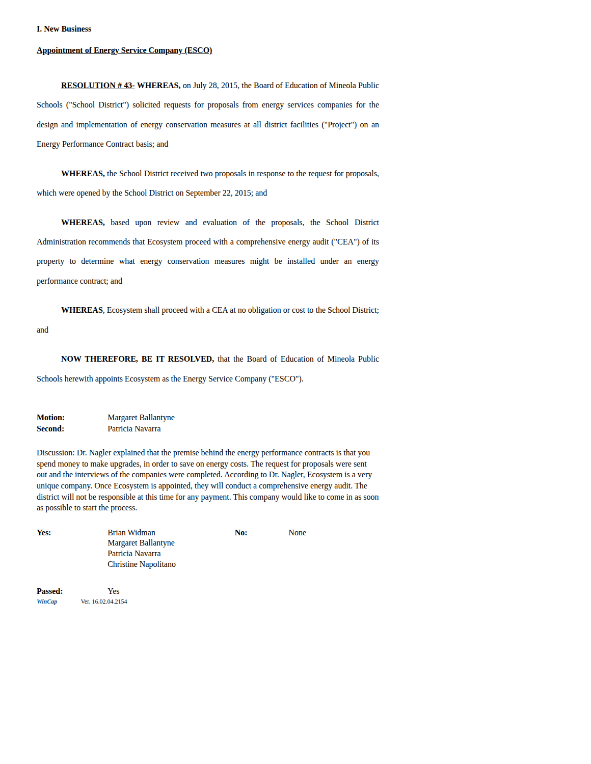I. New Business
Appointment of Energy Service Company (ESCO)
RESOLUTION # 43- WHEREAS, on July 28, 2015, the Board of Education of Mineola Public Schools ("School District") solicited requests for proposals from energy services companies for the design and implementation of energy conservation measures at all district facilities ("Project") on an Energy Performance Contract basis; and
WHEREAS, the School District received two proposals in response to the request for proposals, which were opened by the School District on September 22, 2015; and
WHEREAS, based upon review and evaluation of the proposals, the School District Administration recommends that Ecosystem proceed with a comprehensive energy audit ("CEA") of its property to determine what energy conservation measures might be installed under an energy performance contract; and
WHEREAS, Ecosystem shall proceed with a CEA at no obligation or cost to the School District; and
NOW THEREFORE, BE IT RESOLVED, that the Board of Education of Mineola Public Schools herewith appoints Ecosystem as the Energy Service Company ("ESCO").
| Motion: | Margaret Ballantyne |
| Second: | Patricia Navarra |
Discussion: Dr. Nagler explained that the premise behind the energy performance contracts is that you spend money to make upgrades, in order to save on energy costs. The request for proposals were sent out and the interviews of the companies were completed. According to Dr. Nagler, Ecosystem is a very unique company. Once Ecosystem is appointed, they will conduct a comprehensive energy audit. The district will not be responsible at this time for any payment. This company would like to come in as soon as possible to start the process.
| Yes: | Brian Widman | No: | None |
| | Margaret Ballantyne | | |
| | Patricia Navarra | | |
| | Christine Napolitano | | |
| Passed: | Yes |
WinCap Ver. 16.02.04.2154